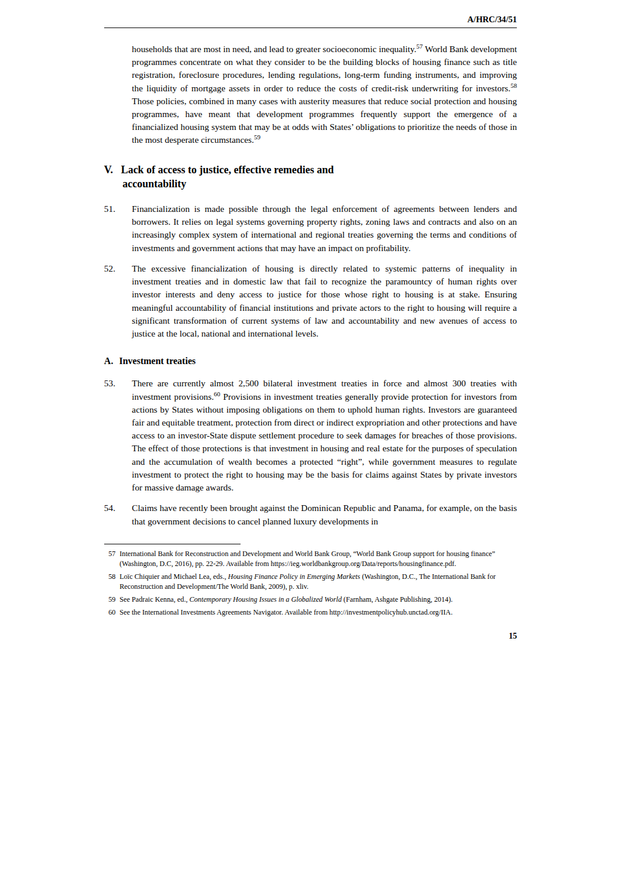A/HRC/34/51
households that are most in need, and lead to greater socioeconomic inequality.57 World Bank development programmes concentrate on what they consider to be the building blocks of housing finance such as title registration, foreclosure procedures, lending regulations, long-term funding instruments, and improving the liquidity of mortgage assets in order to reduce the costs of credit-risk underwriting for investors.58 Those policies, combined in many cases with austerity measures that reduce social protection and housing programmes, have meant that development programmes frequently support the emergence of a financialized housing system that may be at odds with States’ obligations to prioritize the needs of those in the most desperate circumstances.59
V. Lack of access to justice, effective remedies and
accountability
51.
Financialization is made possible through the legal enforcement of agreements between lenders and borrowers. It relies on legal systems governing property rights, zoning laws and contracts and also on an increasingly complex system of international and regional treaties governing the terms and conditions of investments and government actions that may have an impact on profitability.
52.
The excessive financialization of housing is directly related to systemic patterns of inequality in investment treaties and in domestic law that fail to recognize the paramountcy of human rights over investor interests and deny access to justice for those whose right to housing is at stake. Ensuring meaningful accountability of financial institutions and private actors to the right to housing will require a significant transformation of current systems of law and accountability and new avenues of access to justice at the local, national and international levels.
A. Investment treaties
53.
There are currently almost 2,500 bilateral investment treaties in force and almost 300 treaties with investment provisions.60 Provisions in investment treaties generally provide protection for investors from actions by States without imposing obligations on them to uphold human rights. Investors are guaranteed fair and equitable treatment, protection from direct or indirect expropriation and other protections and have access to an investor-State dispute settlement procedure to seek damages for breaches of those provisions. The effect of those protections is that investment in housing and real estate for the purposes of speculation and the accumulation of wealth becomes a protected “right”, while government measures to regulate investment to protect the right to housing may be the basis for claims against States by private investors for massive damage awards.
54.
Claims have recently been brought against the Dominican Republic and Panama, for example, on the basis that government decisions to cancel planned luxury developments in
57
International Bank for Reconstruction and Development and World Bank Group, “World Bank Group support for housing finance” (Washington, D.C, 2016), pp. 22-29. Available from https://ieg.worldbankgroup.org/Data/reports/housingfinance.pdf.
58
Loïc Chiquier and Michael Lea, eds., Housing Finance Policy in Emerging Markets (Washington, D.C., The International Bank for Reconstruction and Development/The World Bank, 2009), p. xliv.
59
See Padraic Kenna, ed., Contemporary Housing Issues in a Globalized World (Farnham, Ashgate Publishing, 2014).
60
See the International Investments Agreements Navigator. Available from http://investmentpolicyhub.unctad.org/IIA.
15